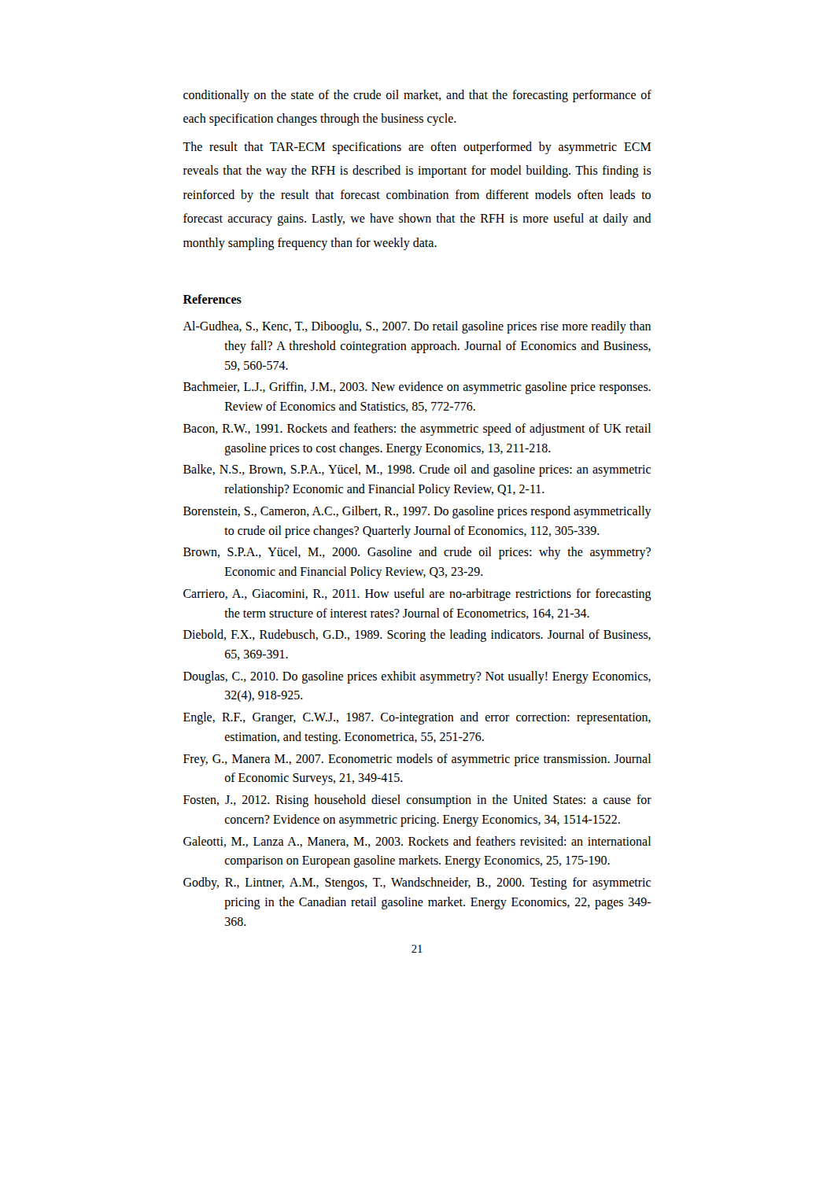conditionally on the state of the crude oil market, and that the forecasting performance of each specification changes through the business cycle.
The result that TAR-ECM specifications are often outperformed by asymmetric ECM reveals that the way the RFH is described is important for model building. This finding is reinforced by the result that forecast combination from different models often leads to forecast accuracy gains. Lastly, we have shown that the RFH is more useful at daily and monthly sampling frequency than for weekly data.
References
Al-Gudhea, S., Kenc, T., Dibooglu, S., 2007. Do retail gasoline prices rise more readily than they fall? A threshold cointegration approach. Journal of Economics and Business, 59, 560-574.
Bachmeier, L.J., Griffin, J.M., 2003. New evidence on asymmetric gasoline price responses. Review of Economics and Statistics, 85, 772-776.
Bacon, R.W., 1991. Rockets and feathers: the asymmetric speed of adjustment of UK retail gasoline prices to cost changes. Energy Economics, 13, 211-218.
Balke, N.S., Brown, S.P.A., Yücel, M., 1998. Crude oil and gasoline prices: an asymmetric relationship? Economic and Financial Policy Review, Q1, 2-11.
Borenstein, S., Cameron, A.C., Gilbert, R., 1997. Do gasoline prices respond asymmetrically to crude oil price changes? Quarterly Journal of Economics, 112, 305-339.
Brown, S.P.A., Yücel, M., 2000. Gasoline and crude oil prices: why the asymmetry? Economic and Financial Policy Review, Q3, 23-29.
Carriero, A., Giacomini, R., 2011. How useful are no-arbitrage restrictions for forecasting the term structure of interest rates? Journal of Econometrics, 164, 21-34.
Diebold, F.X., Rudebusch, G.D., 1989. Scoring the leading indicators. Journal of Business, 65, 369-391.
Douglas, C., 2010. Do gasoline prices exhibit asymmetry? Not usually! Energy Economics, 32(4), 918-925.
Engle, R.F., Granger, C.W.J., 1987. Co-integration and error correction: representation, estimation, and testing. Econometrica, 55, 251-276.
Frey, G., Manera M., 2007. Econometric models of asymmetric price transmission. Journal of Economic Surveys, 21, 349-415.
Fosten, J., 2012. Rising household diesel consumption in the United States: a cause for concern? Evidence on asymmetric pricing. Energy Economics, 34, 1514-1522.
Galeotti, M., Lanza A., Manera, M., 2003. Rockets and feathers revisited: an international comparison on European gasoline markets. Energy Economics, 25, 175-190.
Godby, R., Lintner, A.M., Stengos, T., Wandschneider, B., 2000. Testing for asymmetric pricing in the Canadian retail gasoline market. Energy Economics, 22, pages 349-368.
21